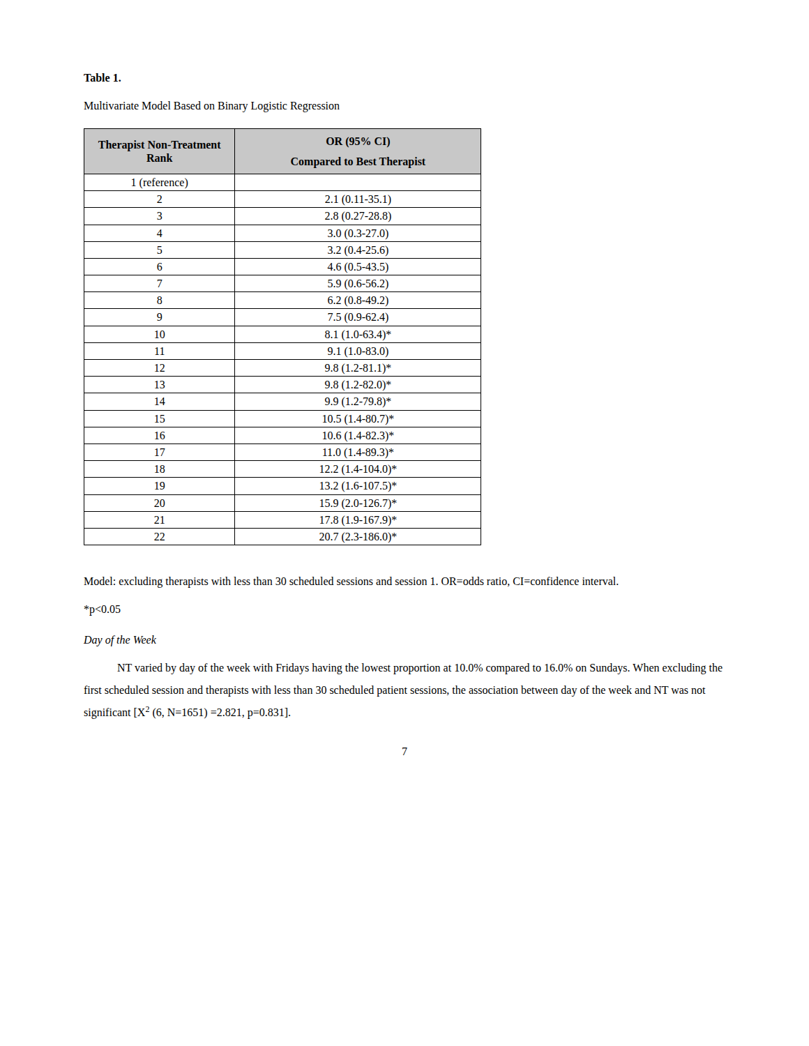Table 1.
Multivariate Model Based on Binary Logistic Regression
| Therapist Non-Treatment Rank | OR (95% CI) Compared to Best Therapist |
| --- | --- |
| 1 (reference) | |
| 2 | 2.1 (0.11-35.1) |
| 3 | 2.8 (0.27-28.8) |
| 4 | 3.0 (0.3-27.0) |
| 5 | 3.2 (0.4-25.6) |
| 6 | 4.6 (0.5-43.5) |
| 7 | 5.9 (0.6-56.2) |
| 8 | 6.2 (0.8-49.2) |
| 9 | 7.5 (0.9-62.4) |
| 10 | 8.1 (1.0-63.4)* |
| 11 | 9.1 (1.0-83.0) |
| 12 | 9.8 (1.2-81.1)* |
| 13 | 9.8 (1.2-82.0)* |
| 14 | 9.9 (1.2-79.8)* |
| 15 | 10.5 (1.4-80.7)* |
| 16 | 10.6 (1.4-82.3)* |
| 17 | 11.0 (1.4-89.3)* |
| 18 | 12.2 (1.4-104.0)* |
| 19 | 13.2 (1.6-107.5)* |
| 20 | 15.9 (2.0-126.7)* |
| 21 | 17.8 (1.9-167.9)* |
| 22 | 20.7 (2.3-186.0)* |
Model: excluding therapists with less than 30 scheduled sessions and session 1. OR=odds ratio, CI=confidence interval.
*p<0.05
Day of the Week
NT varied by day of the week with Fridays having the lowest proportion at 10.0% compared to 16.0% on Sundays. When excluding the first scheduled session and therapists with less than 30 scheduled patient sessions, the association between day of the week and NT was not significant [X2 (6, N=1651) =2.821, p=0.831].
7